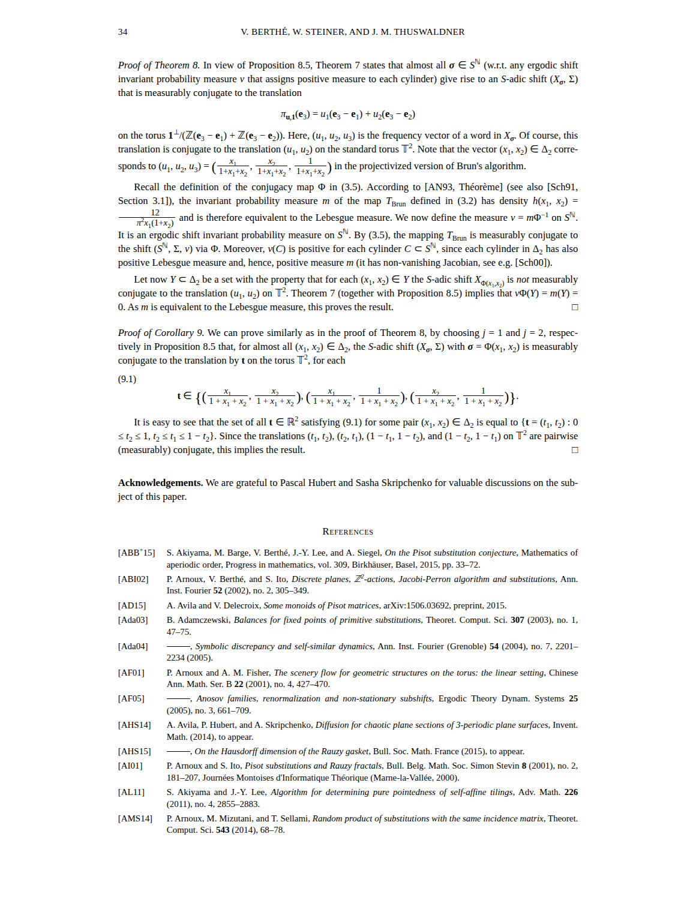34 V. BERTHÉ, W. STEINER, AND J. M. THUSWALDNER
Proof of Theorem 8. In view of Proposition 8.5, Theorem 7 states that almost all σ ∈ Sℕ (w.r.t. any ergodic shift invariant probability measure ν that assigns positive measure to each cylinder) give rise to an S-adic shift (Xσ, Σ) that is measurably conjugate to the translation
πu,1(e3) = u1(e3 − e1) + u2(e3 − e2)
on the torus 1⊥/(ℤ(e3 − e1) + ℤ(e3 − e2)). Here, (u1, u2, u3) is the frequency vector of a word in Xσ. Of course, this translation is conjugate to the translation (u1, u2) on the standard torus 𝕋2. Note that the vector (x1, x2) ∈ Δ2 corresponds to (u1, u2, u3) = (x11+x1+x2, x21+x1+x2, 11+x1+x2) in the projectivized version of Brun's algorithm.
Recall the definition of the conjugacy map Φ in (3.5). According to [AN93, Théorème] (see also [Sch91, Section 3.1]), the invariant probability measure m of the map TBrun defined in (3.2) has density h(x1, x2) = 12 π2x1(1+x2) and is therefore equivalent to the Lebesgue measure. We now define the measure ν = m Φ−1 on Sℕ. It is an ergodic shift invariant probability measure on Sℕ. By (3.5), the mapping TBrun is measurably conjugate to the shift (Sℕ, Σ, ν) via Φ. Moreover, ν(C) is positive for each cylinder C ⊂ Sℕ, since each cylinder in Δ2 has also positive Lebesgue measure and, hence, positive measure m (it has non-vanishing Jacobian, see e.g. [Sch00]).
Let now Y ⊂ Δ2 be a set with the property that for each (x1, x2) ∈ Y the S-adic shift XΦ(x1,x2) is not measurably conjugate to the translation (u1, u2) on 𝕋2. Theorem 7 (together with Proposition 8.5) implies that ν Φ(Y) = m(Y) = 0. As m is equivalent to the Lebesgue measure, this proves the result. □
Proof of Corollary 9. We can prove similarly as in the proof of Theorem 8, by choosing j = 1 and j = 2, respectively in Proposition 8.5 that, for almost all (x1, x2) ∈ Δ2, the S-adic shift (Xσ, Σ) with σ = Φ(x1, x2) is measurably conjugate to the translation by t on the torus 𝕋2, for each
(9.1) t ∈ {(x11 + x1 + x2, x21 + x1 + x2), (x11 + x1 + x2, 11 + x1 + x2), (x21 + x1 + x2, 11 + x1 + x2)}.
It is easy to see that the set of all t ∈ ℝ2 satisfying (9.1) for some pair (x1, x2) ∈ Δ2 is equal to {t = (t1, t2) : 0 ≤ t2 ≤ 1, t2 ≤ t1 ≤ 1 − t2}. Since the translations (t1, t2), (t2, t1), (1 − t1, 1 − t2), and (1 − t2, 1 − t1) on 𝕋2 are pairwise (measurably) conjugate, this implies the result. □
Acknowledgements.
We are grateful to Pascal Hubert and Sasha Skripchenko for valuable discussions on the subject of this paper.
References
[ABB+15]
S. Akiyama, M. Barge, V. Berthé, J.-Y. Lee, and A. Siegel, On the Pisot substitution conjecture, Mathematics of aperiodic order, Progress in mathematics, vol. 309, Birkhäuser, Basel, 2015, pp. 33–72.
[ABI02]
P. Arnoux, V. Berthé, and S. Ito, Discrete planes, ℤ2-actions, Jacobi-Perron algorithm and substitutions, Ann. Inst. Fourier 52 (2002), no. 2, 305–349.
[AD15]
A. Avila and V. Delecroix, Some monoids of Pisot matrices, arXiv:1506.03692, preprint, 2015.
[Ada03]
B. Adamczewski, Balances for fixed points of primitive substitutions, Theoret. Comput. Sci. 307 (2003), no. 1, 47–75.
[Ada04]
, Symbolic discrepancy and self-similar dynamics, Ann. Inst. Fourier (Grenoble) 54 (2004), no. 7, 2201–2234 (2005).
[AF01]
P. Arnoux and A. M. Fisher, The scenery flow for geometric structures on the torus: the linear setting, Chinese Ann. Math. Ser. B 22 (2001), no. 4, 427–470.
[AF05]
, Anosov families, renormalization and non-stationary subshifts, Ergodic Theory Dynam. Systems 25 (2005), no. 3, 661–709.
[AHS14]
A. Avila, P. Hubert, and A. Skripchenko, Diffusion for chaotic plane sections of 3-periodic plane surfaces, Invent. Math. (2014), to appear.
[AHS15]
, On the Hausdorff dimension of the Rauzy gasket, Bull. Soc. Math. France (2015), to appear.
[AI01]
P. Arnoux and S. Ito, Pisot substitutions and Rauzy fractals, Bull. Belg. Math. Soc. Simon Stevin 8 (2001), no. 2, 181–207, Journées Montoises d'Informatique Théorique (Marne-la-Vallée, 2000).
[AL11]
S. Akiyama and J.-Y. Lee, Algorithm for determining pure pointedness of self-affine tilings, Adv. Math. 226 (2011), no. 4, 2855–2883.
[AMS14]
P. Arnoux, M. Mizutani, and T. Sellami, Random product of substitutions with the same incidence matrix, Theoret. Comput. Sci. 543 (2014), 68–78.